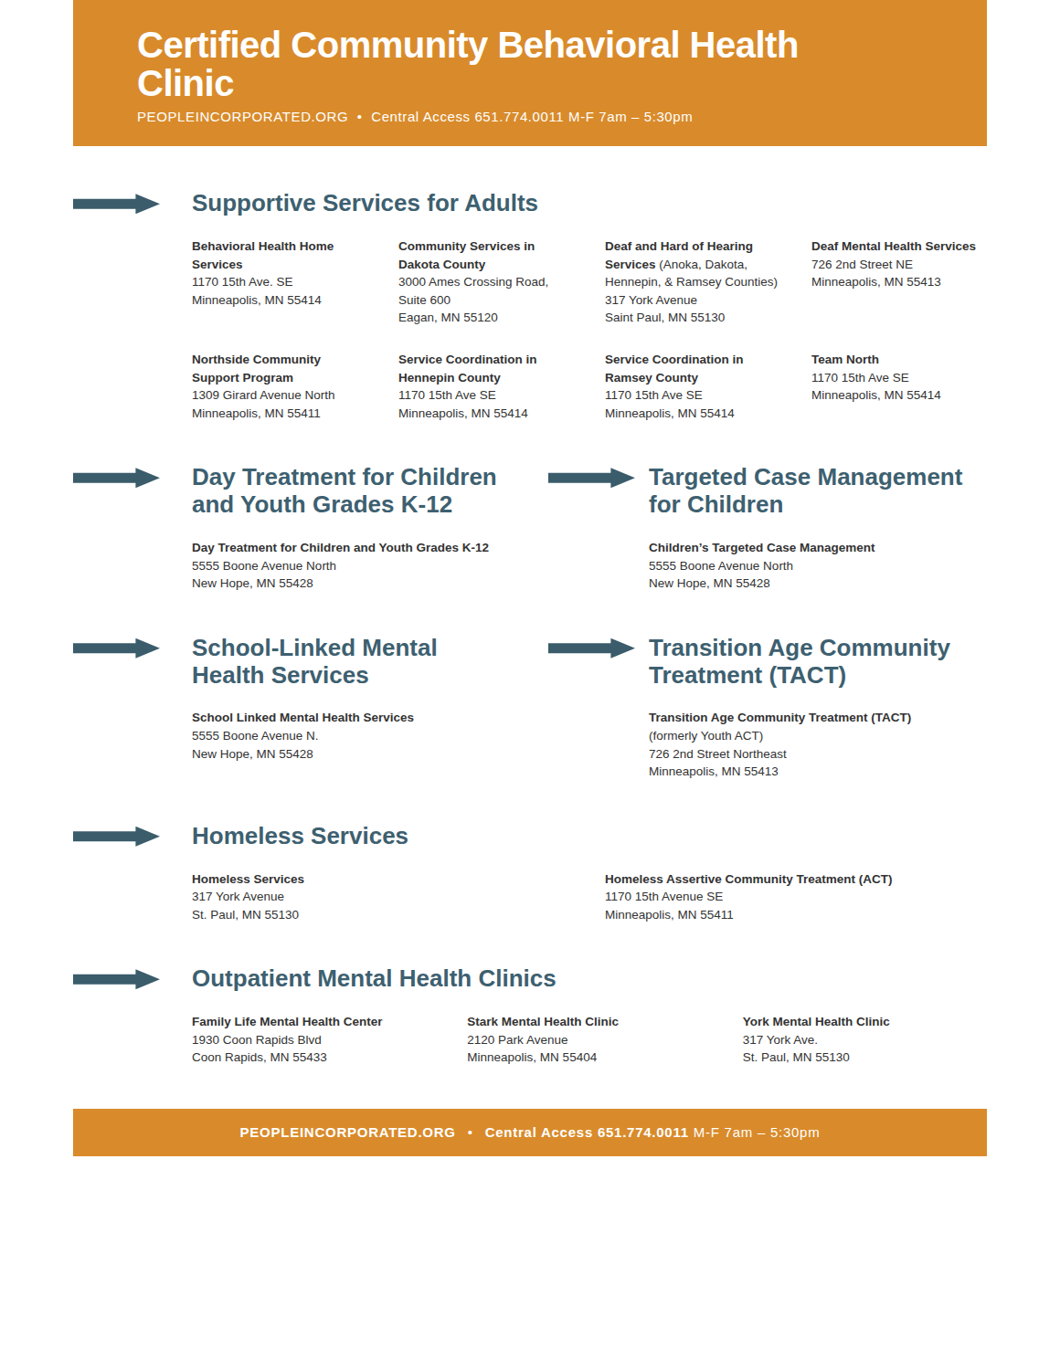Certified Community Behavioral Health Clinic
PEOPLEINCORPORATED.ORG • Central Access 651.774.0011 M-F 7am – 5:30pm
Supportive Services for Adults
Behavioral Health Home Services 1170 15th Ave. SE
Minneapolis, MN 55414
Community Services in Dakota County 3000 Ames Crossing Road, Suite 600
Eagan, MN 55120
Deaf and Hard of Hearing Services (Anoka, Dakota, Hennepin, & Ramsey Counties) 317 York Avenue
Saint Paul, MN 55130
Deaf Mental Health Services 726 2nd Street NE
Minneapolis, MN 55413
Northside Community Support Program 1309 Girard Avenue North
Minneapolis, MN 55411
Service Coordination in Hennepin County 1170 15th Ave SE
Minneapolis, MN 55414
Service Coordination in Ramsey County 1170 15th Ave SE
Minneapolis, MN 55414
Team North 1170 15th Ave SE
Minneapolis, MN 55414
Day Treatment for Children
and Youth Grades K-12
Day Treatment for Children and Youth Grades K-12 5555 Boone Avenue North
New Hope, MN 55428
Targeted Case Management
for Children
Children’s Targeted Case Management 5555 Boone Avenue North
New Hope, MN 55428
School-Linked Mental
Health Services
School Linked Mental Health Services 5555 Boone Avenue N.
New Hope, MN 55428
Transition Age Community
Treatment (TACT)
Transition Age Community Treatment (TACT) (formerly Youth ACT)
726 2nd Street Northeast
Minneapolis, MN 55413
Homeless Services
Homeless Services 317 York Avenue
St. Paul, MN 55130
Homeless Assertive Community Treatment (ACT) 1170 15th Avenue SE
Minneapolis, MN 55411
Outpatient Mental Health Clinics
Family Life Mental Health Center 1930 Coon Rapids Blvd
Coon Rapids, MN 55433
Stark Mental Health Clinic 2120 Park Avenue
Minneapolis, MN 55404
York Mental Health Clinic 317 York Ave.
St. Paul, MN 55130
PEOPLEINCORPORATED.ORG • Central Access 651.774.0011 M-F 7am – 5:30pm